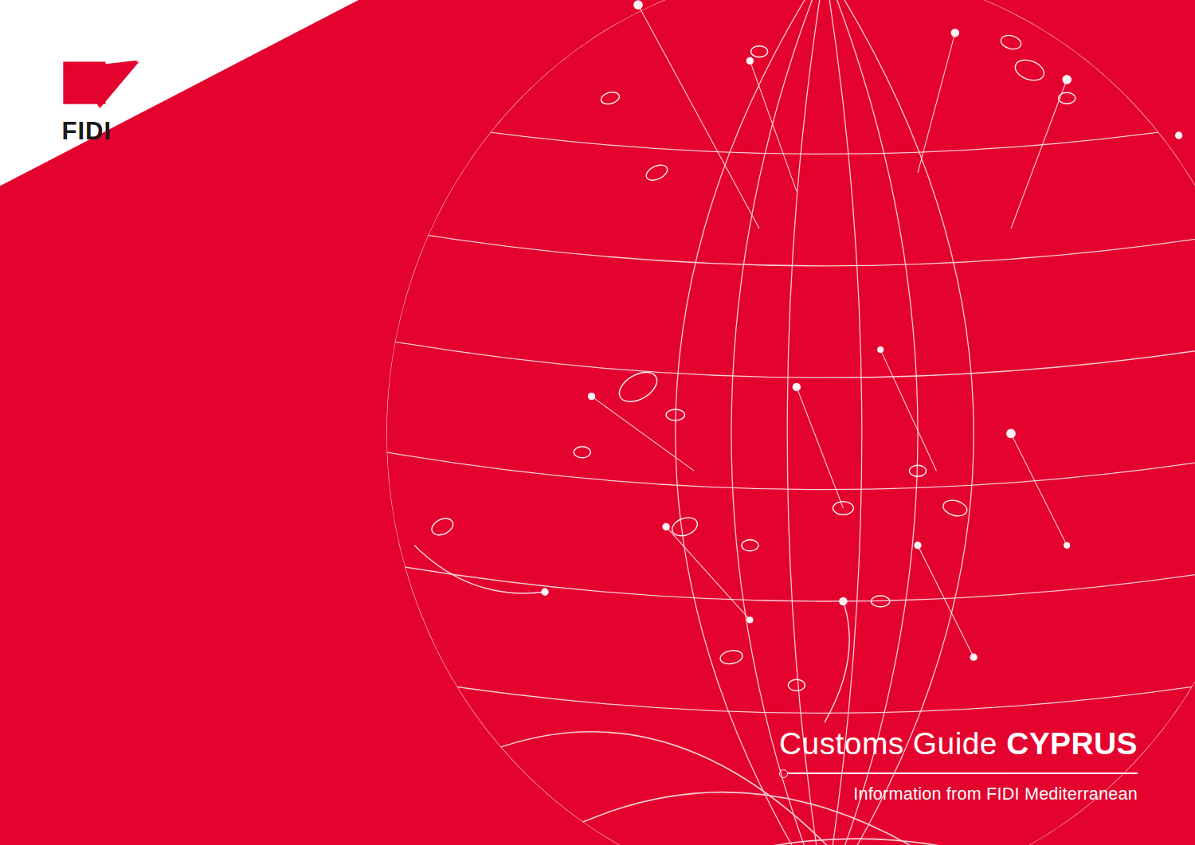FIDI
Customs Guide CYPRUS
Information from FIDI Mediterranean